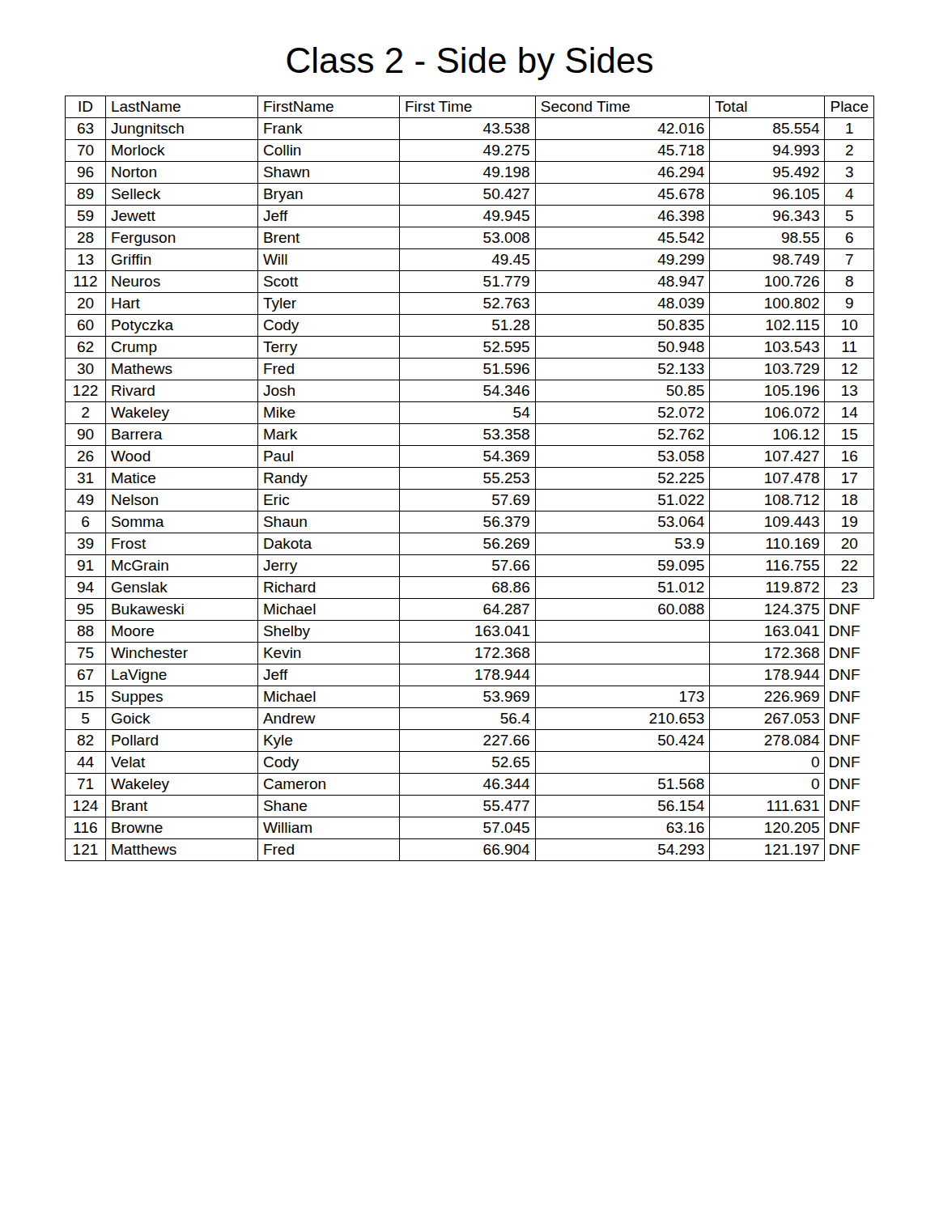Class 2 - Side by Sides
| ID | LastName | FirstName | First Time | Second Time | Total | Place |
| --- | --- | --- | --- | --- | --- | --- |
| 63 | Jungnitsch | Frank | 43.538 | 42.016 | 85.554 | 1 |
| 70 | Morlock | Collin | 49.275 | 45.718 | 94.993 | 2 |
| 96 | Norton | Shawn | 49.198 | 46.294 | 95.492 | 3 |
| 89 | Selleck | Bryan | 50.427 | 45.678 | 96.105 | 4 |
| 59 | Jewett | Jeff | 49.945 | 46.398 | 96.343 | 5 |
| 28 | Ferguson | Brent | 53.008 | 45.542 | 98.55 | 6 |
| 13 | Griffin | Will | 49.45 | 49.299 | 98.749 | 7 |
| 112 | Neuros | Scott | 51.779 | 48.947 | 100.726 | 8 |
| 20 | Hart | Tyler | 52.763 | 48.039 | 100.802 | 9 |
| 60 | Potyczka | Cody | 51.28 | 50.835 | 102.115 | 10 |
| 62 | Crump | Terry | 52.595 | 50.948 | 103.543 | 11 |
| 30 | Mathews | Fred | 51.596 | 52.133 | 103.729 | 12 |
| 122 | Rivard | Josh | 54.346 | 50.85 | 105.196 | 13 |
| 2 | Wakeley | Mike | 54 | 52.072 | 106.072 | 14 |
| 90 | Barrera | Mark | 53.358 | 52.762 | 106.12 | 15 |
| 26 | Wood | Paul | 54.369 | 53.058 | 107.427 | 16 |
| 31 | Matice | Randy | 55.253 | 52.225 | 107.478 | 17 |
| 49 | Nelson | Eric | 57.69 | 51.022 | 108.712 | 18 |
| 6 | Somma | Shaun | 56.379 | 53.064 | 109.443 | 19 |
| 39 | Frost | Dakota | 56.269 | 53.9 | 110.169 | 20 |
| 91 | McGrain | Jerry | 57.66 | 59.095 | 116.755 | 22 |
| 94 | Genslak | Richard | 68.86 | 51.012 | 119.872 | 23 |
| 95 | Bukaweski | Michael | 64.287 | 60.088 | 124.375 | DNF |
| 88 | Moore | Shelby | 163.041 | | 163.041 | DNF |
| 75 | Winchester | Kevin | 172.368 | | 172.368 | DNF |
| 67 | LaVigne | Jeff | 178.944 | | 178.944 | DNF |
| 15 | Suppes | Michael | 53.969 | 173 | 226.969 | DNF |
| 5 | Goick | Andrew | 56.4 | 210.653 | 267.053 | DNF |
| 82 | Pollard | Kyle | 227.66 | 50.424 | 278.084 | DNF |
| 44 | Velat | Cody | 52.65 | | 0 | DNF |
| 71 | Wakeley | Cameron | 46.344 | 51.568 | 0 | DNF |
| 124 | Brant | Shane | 55.477 | 56.154 | 111.631 | DNF |
| 116 | Browne | William | 57.045 | 63.16 | 120.205 | DNF |
| 121 | Matthews | Fred | 66.904 | 54.293 | 121.197 | DNF |